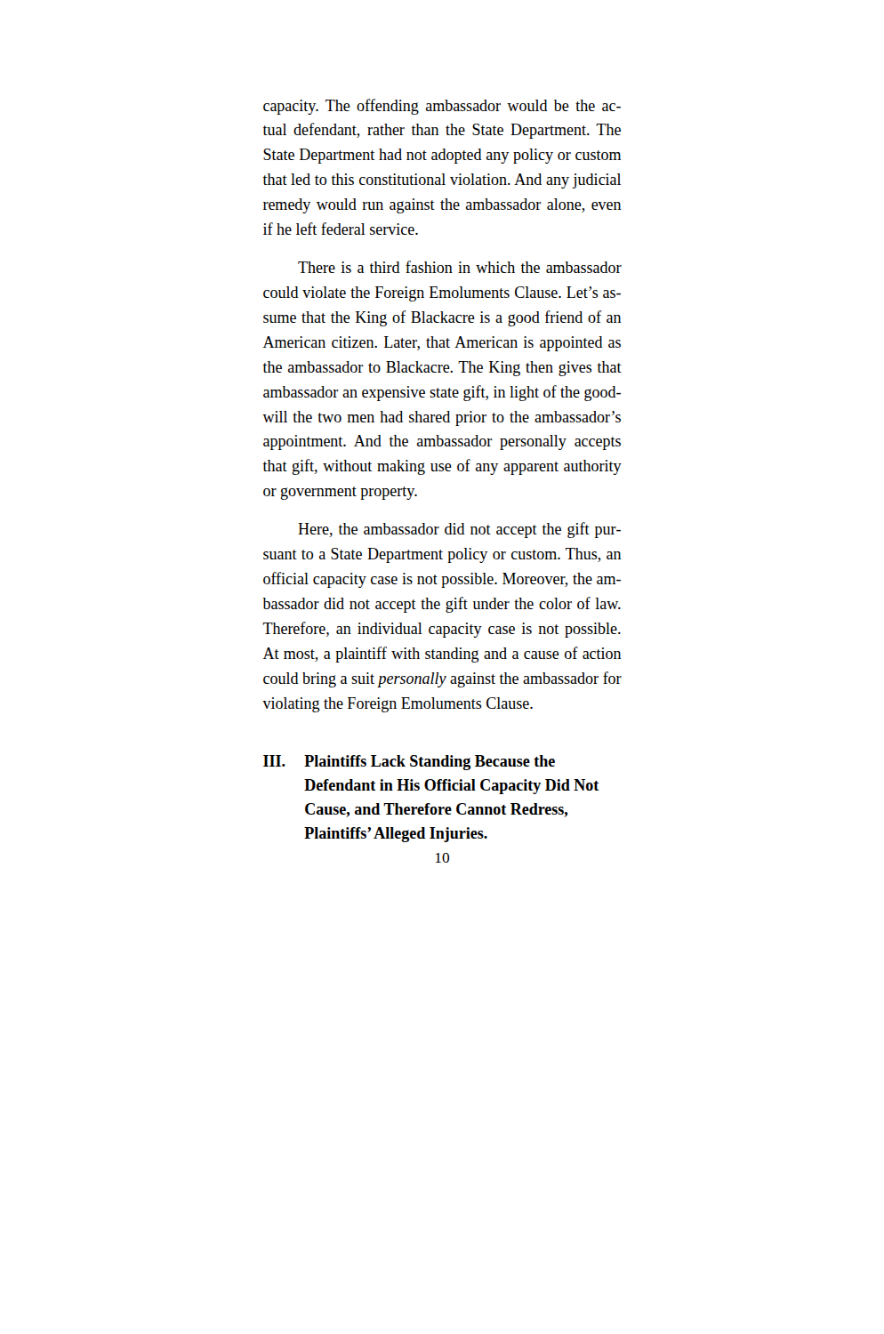capacity. The offending ambassador would be the actual defendant, rather than the State Department. The State Department had not adopted any policy or custom that led to this constitutional violation. And any judicial remedy would run against the ambassador alone, even if he left federal service.
There is a third fashion in which the ambassador could violate the Foreign Emoluments Clause. Let’s assume that the King of Blackacre is a good friend of an American citizen. Later, that American is appointed as the ambassador to Blackacre. The King then gives that ambassador an expensive state gift, in light of the goodwill the two men had shared prior to the ambassador’s appointment. And the ambassador personally accepts that gift, without making use of any apparent authority or government property.
Here, the ambassador did not accept the gift pursuant to a State Department policy or custom. Thus, an official capacity case is not possible. Moreover, the ambassador did not accept the gift under the color of law. Therefore, an individual capacity case is not possible. At most, a plaintiff with standing and a cause of action could bring a suit personally against the ambassador for violating the Foreign Emoluments Clause.
III. Plaintiffs Lack Standing Because the Defendant in His Official Capacity Did Not Cause, and Therefore Cannot Redress, Plaintiffs’ Alleged Injuries.
10